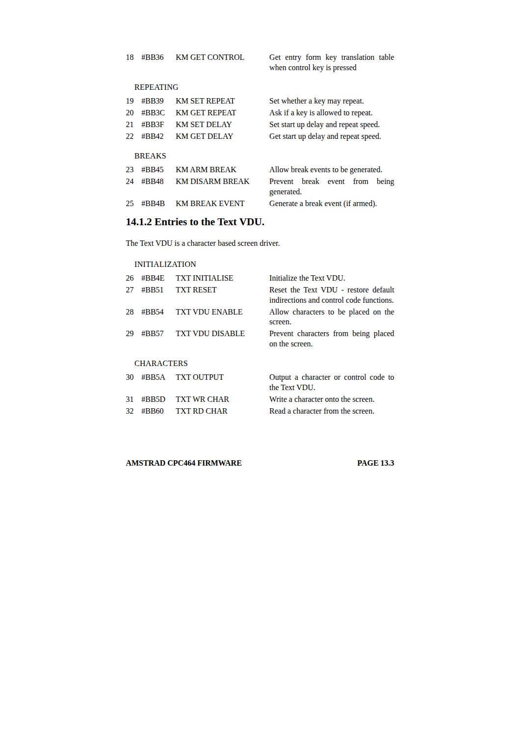| 18 | #BB36 | KM GET CONTROL | Get entry form key translation table when control key is pressed |
REPEATING
| 19 | #BB39 | KM SET REPEAT | Set whether a key may repeat. |
| 20 | #BB3C | KM GET REPEAT | Ask if a key is allowed to repeat. |
| 21 | #BB3F | KM SET DELAY | Set start up delay and repeat speed. |
| 22 | #BB42 | KM GET DELAY | Get start up delay and repeat speed. |
BREAKS
| 23 | #BB45 | KM ARM BREAK | Allow break events to be generated. |
| 24 | #BB48 | KM DISARM BREAK | Prevent break event from being generated. |
| 25 | #BB4B | KM BREAK EVENT | Generate a break event (if armed). |
14.1.2 Entries to the Text VDU.
The Text VDU is a character based screen driver.
INITIALIZATION
| 26 | #BB4E | TXT INITIALISE | Initialize the Text VDU. |
| 27 | #BB51 | TXT RESET | Reset the Text VDU - restore default indirections and control code functions. |
| 28 | #BB54 | TXT VDU ENABLE | Allow characters to be placed on the screen. |
| 29 | #BB57 | TXT VDU DISABLE | Prevent characters from being placed on the screen. |
CHARACTERS
| 30 | #BB5A | TXT OUTPUT | Output a character or control code to the Text VDU. |
| 31 | #BB5D | TXT WR CHAR | Write a character onto the screen. |
| 32 | #BB60 | TXT RD CHAR | Read a character from the screen. |
AMSTRAD CPC464 FIRMWARE PAGE 13.3